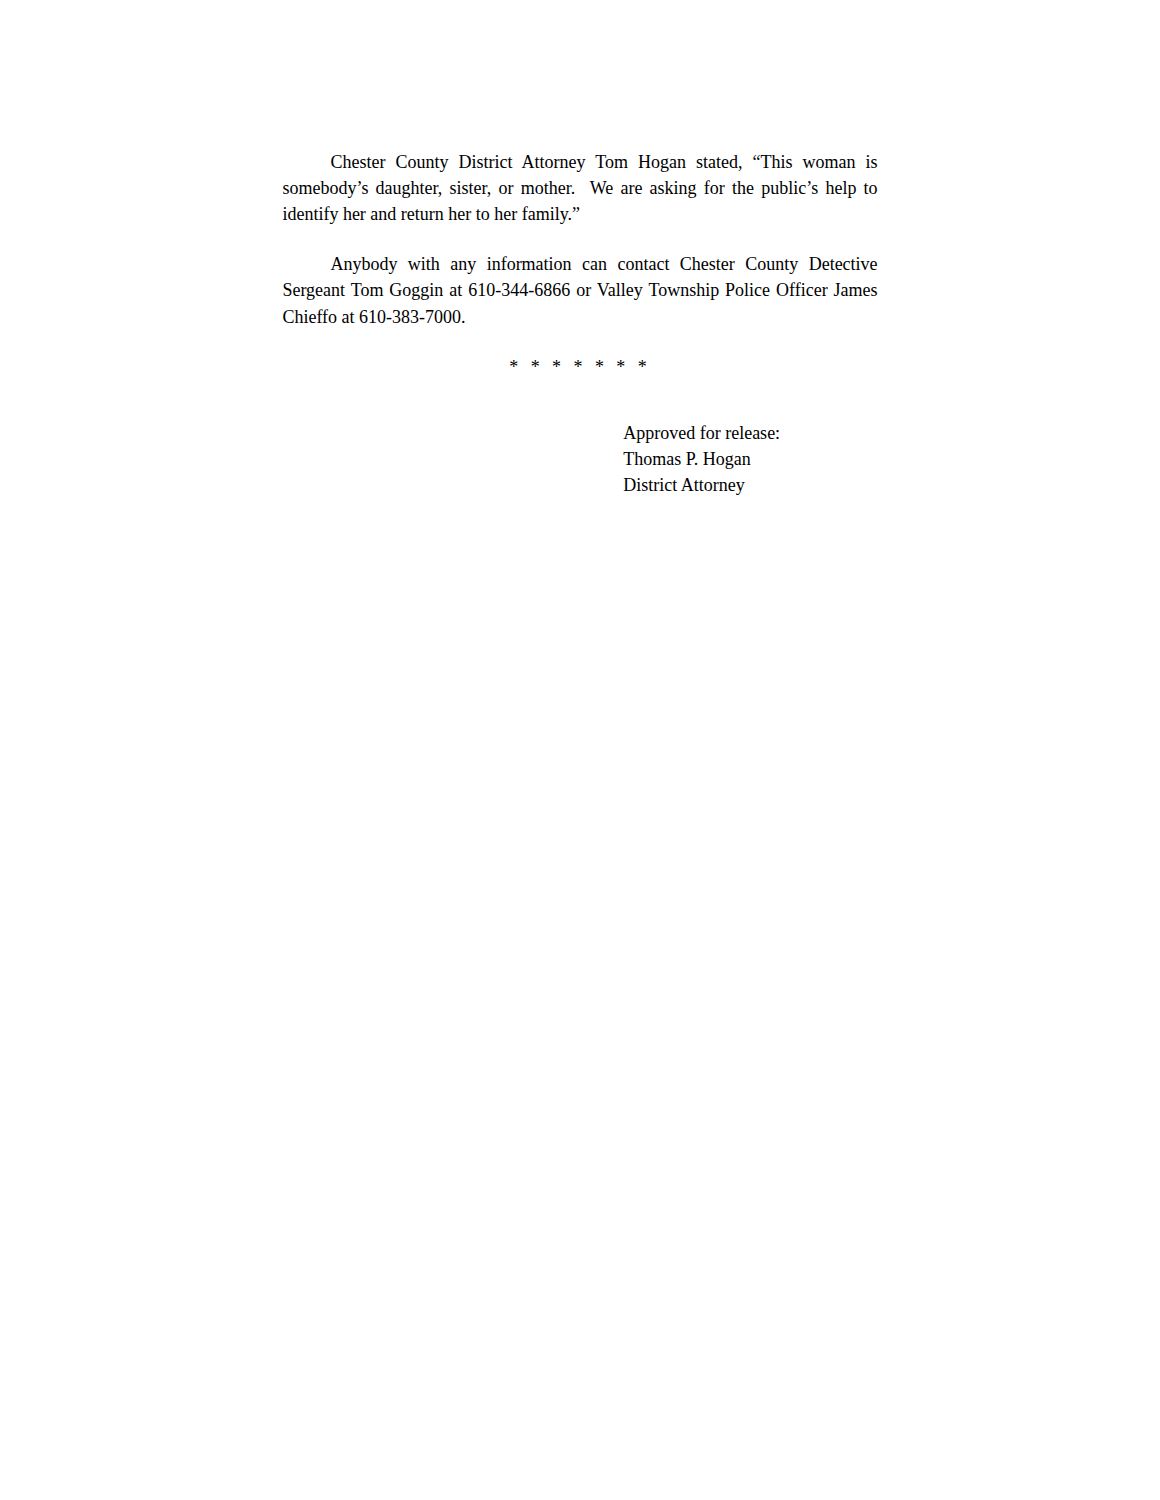Chester County District Attorney Tom Hogan stated, “This woman is somebody’s daughter, sister, or mother. We are asking for the public’s help to identify her and return her to her family.”
Anybody with any information can contact Chester County Detective Sergeant Tom Goggin at 610-344-6866 or Valley Township Police Officer James Chieffo at 610-383-7000.
* * * * * * *
Approved for release:
Thomas P. Hogan
District Attorney